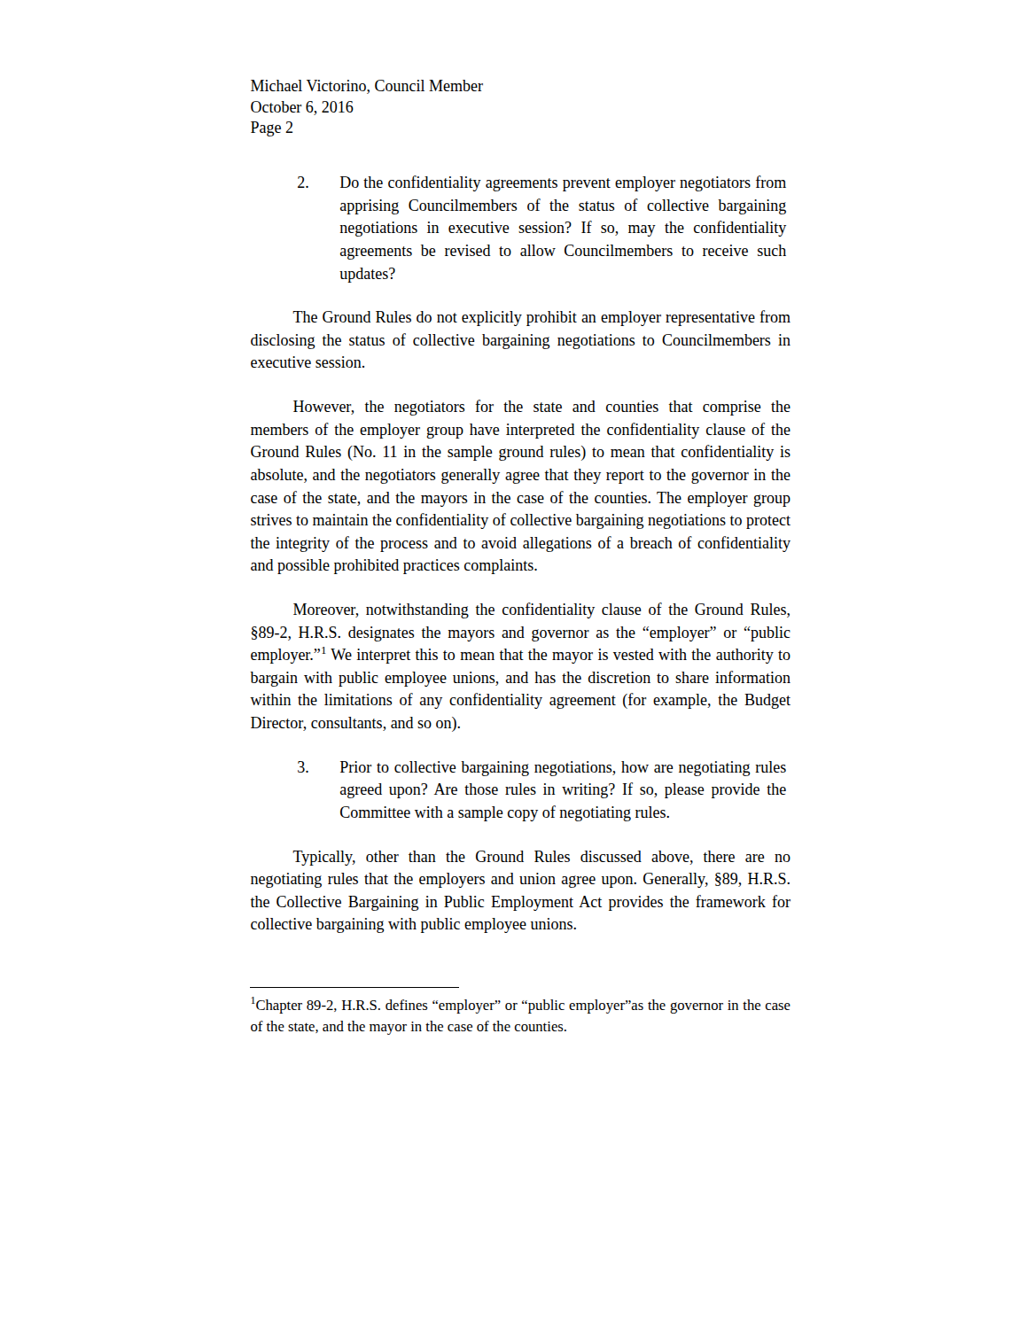Michael Victorino, Council Member
October 6, 2016
Page 2
2.
Do the confidentiality agreements prevent employer negotiators from apprising Councilmembers of the status of collective bargaining negotiations in executive session? If so, may the confidentiality agreements be revised to allow Councilmembers to receive such updates?
The Ground Rules do not explicitly prohibit an employer representative from disclosing the status of collective bargaining negotiations to Councilmembers in executive session.
However, the negotiators for the state and counties that comprise the members of the employer group have interpreted the confidentiality clause of the Ground Rules (No. 11 in the sample ground rules) to mean that confidentiality is absolute, and the negotiators generally agree that they report to the governor in the case of the state, and the mayors in the case of the counties. The employer group strives to maintain the confidentiality of collective bargaining negotiations to protect the integrity of the process and to avoid allegations of a breach of confidentiality and possible prohibited practices complaints.
Moreover, notwithstanding the confidentiality clause of the Ground Rules, §89-2, H.R.S. designates the mayors and governor as the “employer” or “public employer.”1 We interpret this to mean that the mayor is vested with the authority to bargain with public employee unions, and has the discretion to share information within the limitations of any confidentiality agreement (for example, the Budget Director, consultants, and so on).
3.
Prior to collective bargaining negotiations, how are negotiating rules agreed upon? Are those rules in writing? If so, please provide the Committee with a sample copy of negotiating rules.
Typically, other than the Ground Rules discussed above, there are no negotiating rules that the employers and union agree upon. Generally, §89, H.R.S. the Collective Bargaining in Public Employment Act provides the framework for collective bargaining with public employee unions.
1Chapter 89-2, H.R.S. defines “employer” or “public employer”as the governor in the case of the state, and the mayor in the case of the counties.